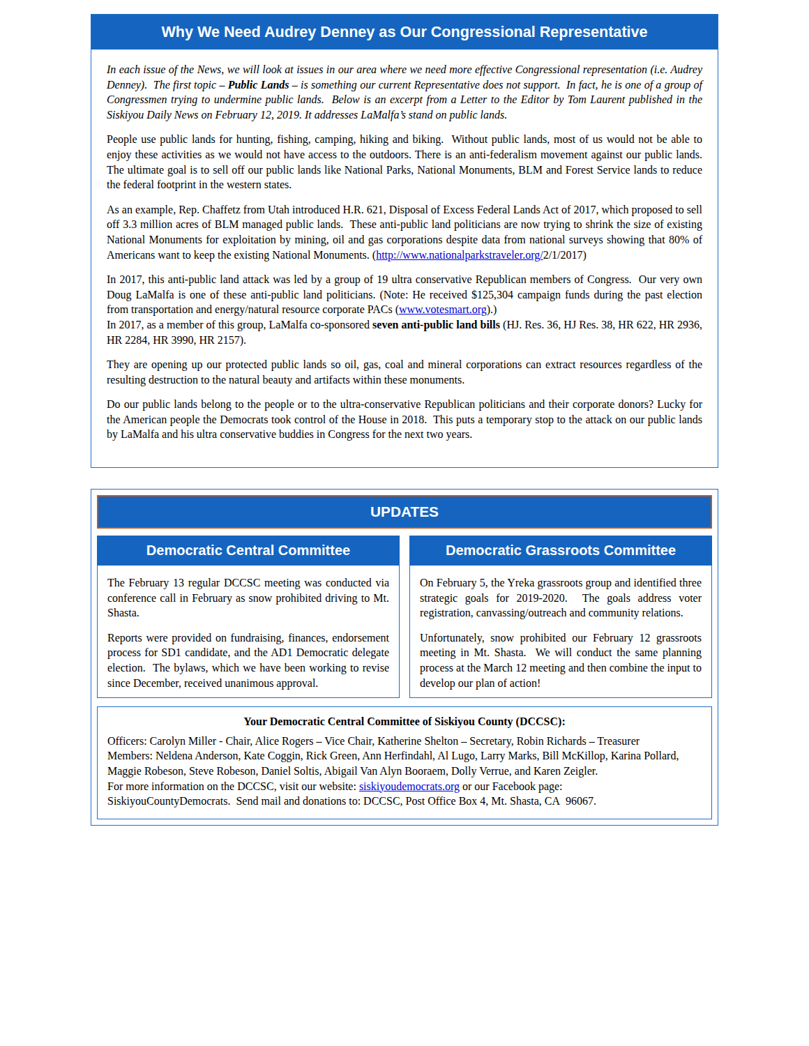Why We Need Audrey Denney as Our Congressional Representative
In each issue of the News, we will look at issues in our area where we need more effective Congressional representation (i.e. Audrey Denney). The first topic – Public Lands – is something our current Representative does not support. In fact, he is one of a group of Congressmen trying to undermine public lands. Below is an excerpt from a Letter to the Editor by Tom Laurent published in the Siskiyou Daily News on February 12, 2019. It addresses LaMalfa’s stand on public lands.
People use public lands for hunting, fishing, camping, hiking and biking. Without public lands, most of us would not be able to enjoy these activities as we would not have access to the outdoors. There is an anti-federalism movement against our public lands. The ultimate goal is to sell off our public lands like National Parks, National Monuments, BLM and Forest Service lands to reduce the federal footprint in the western states.
As an example, Rep. Chaffetz from Utah introduced H.R. 621, Disposal of Excess Federal Lands Act of 2017, which proposed to sell off 3.3 million acres of BLM managed public lands. These anti-public land politicians are now trying to shrink the size of existing National Monuments for exploitation by mining, oil and gas corporations despite data from national surveys showing that 80% of Americans want to keep the existing National Monuments. (http://www.nationalparkstraveler.org/2/1/2017)
In 2017, this anti-public land attack was led by a group of 19 ultra conservative Republican members of Congress. Our very own Doug LaMalfa is one of these anti-public land politicians. (Note: He received $125,304 campaign funds during the past election from transportation and energy/natural resource corporate PACs (www.votesmart.org).)
In 2017, as a member of this group, LaMalfa co-sponsored seven anti-public land bills (HJ. Res. 36, HJ Res. 38, HR 622, HR 2936, HR 2284, HR 3990, HR 2157).
They are opening up our protected public lands so oil, gas, coal and mineral corporations can extract resources regardless of the resulting destruction to the natural beauty and artifacts within these monuments.
Do our public lands belong to the people or to the ultra-conservative Republican politicians and their corporate donors? Lucky for the American people the Democrats took control of the House in 2018. This puts a temporary stop to the attack on our public lands by LaMalfa and his ultra conservative buddies in Congress for the next two years.
UPDATES
Democratic Central Committee
The February 13 regular DCCSC meeting was conducted via conference call in February as snow prohibited driving to Mt. Shasta.
Reports were provided on fundraising, finances, endorsement process for SD1 candidate, and the AD1 Democratic delegate election. The bylaws, which we have been working to revise since December, received unanimous approval.
Democratic Grassroots Committee
On February 5, the Yreka grassroots group and identified three strategic goals for 2019-2020. The goals address voter registration, canvassing/outreach and community relations.
Unfortunately, snow prohibited our February 12 grassroots meeting in Mt. Shasta. We will conduct the same planning process at the March 12 meeting and then combine the input to develop our plan of action!
Your Democratic Central Committee of Siskiyou County (DCCSC):
Officers: Carolyn Miller - Chair, Alice Rogers – Vice Chair, Katherine Shelton – Secretary, Robin Richards – Treasurer
Members: Neldena Anderson, Kate Coggin, Rick Green, Ann Herfindahl, Al Lugo, Larry Marks, Bill McKillop, Karina Pollard, Maggie Robeson, Steve Robeson, Daniel Soltis, Abigail Van Alyn Booraem, Dolly Verrue, and Karen Zeigler.
For more information on the DCCSC, visit our website: siskiyoudemocrats.org or our Facebook page:
SiskiyouCountyDemocrats. Send mail and donations to: DCCSC, Post Office Box 4, Mt. Shasta, CA 96067.